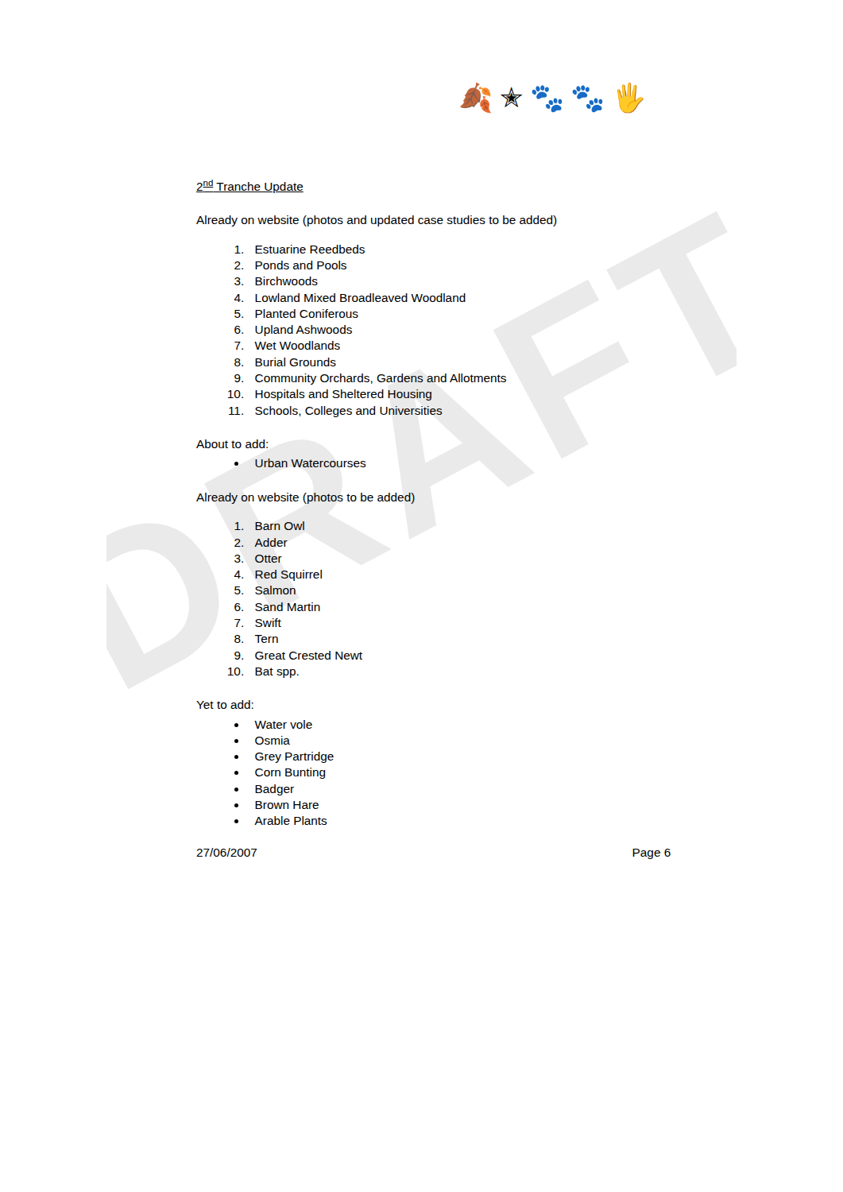DRAFT
🍂✭🐾🐾🖐
2nd Tranche Update
Already on website (photos and updated case studies to be added)
Estuarine Reedbeds
Ponds and Pools
Birchwoods
Lowland Mixed Broadleaved Woodland
Planted Coniferous
Upland Ashwoods
Wet Woodlands
Burial Grounds
Community Orchards, Gardens and Allotments
Hospitals and Sheltered Housing
Schools, Colleges and Universities
About to add:
Urban Watercourses
Already on website (photos to be added)
Barn Owl
Adder
Otter
Red Squirrel
Salmon
Sand Martin
Swift
Tern
Great Crested Newt
Bat spp.
Yet to add:
Water vole
Osmia
Grey Partridge
Corn Bunting
Badger
Brown Hare
Arable Plants
27/06/2007 Page 6